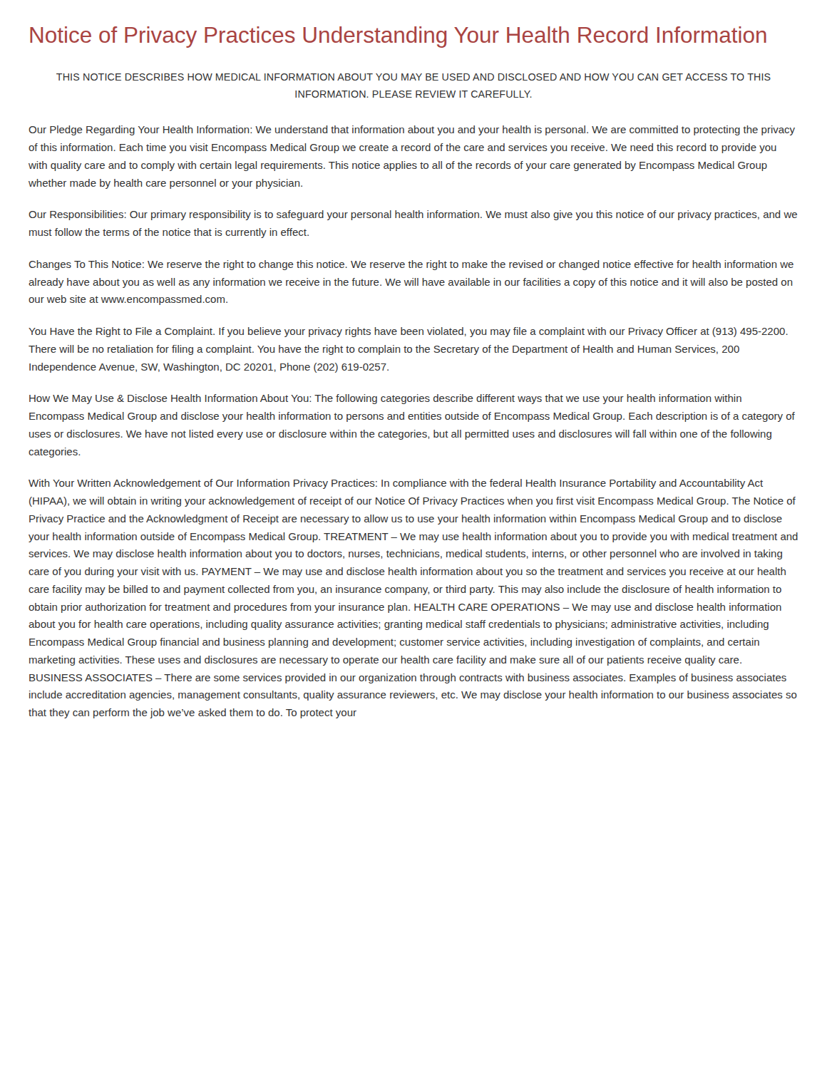Notice of Privacy Practices Understanding Your Health Record Information
THIS NOTICE DESCRIBES HOW MEDICAL INFORMATION ABOUT YOU MAY BE USED AND DISCLOSED AND HOW YOU CAN GET ACCESS TO THIS INFORMATION. PLEASE REVIEW IT CAREFULLY.
Our Pledge Regarding Your Health Information: We understand that information about you and your health is personal. We are committed to protecting the privacy of this information. Each time you visit Encompass Medical Group we create a record of the care and services you receive. We need this record to provide you with quality care and to comply with certain legal requirements. This notice applies to all of the records of your care generated by Encompass Medical Group whether made by health care personnel or your physician.
Our Responsibilities: Our primary responsibility is to safeguard your personal health information. We must also give you this notice of our privacy practices, and we must follow the terms of the notice that is currently in effect.
Changes To This Notice: We reserve the right to change this notice. We reserve the right to make the revised or changed notice effective for health information we already have about you as well as any information we receive in the future. We will have available in our facilities a copy of this notice and it will also be posted on our web site at www.encompassmed.com.
You Have the Right to File a Complaint. If you believe your privacy rights have been violated, you may file a complaint with our Privacy Officer at (913) 495-2200. There will be no retaliation for filing a complaint. You have the right to complain to the Secretary of the Department of Health and Human Services, 200 Independence Avenue, SW, Washington, DC 20201, Phone (202) 619-0257.
How We May Use & Disclose Health Information About You: The following categories describe different ways that we use your health information within Encompass Medical Group and disclose your health information to persons and entities outside of Encompass Medical Group. Each description is of a category of uses or disclosures. We have not listed every use or disclosure within the categories, but all permitted uses and disclosures will fall within one of the following categories.
With Your Written Acknowledgement of Our Information Privacy Practices: In compliance with the federal Health Insurance Portability and Accountability Act (HIPAA), we will obtain in writing your acknowledgement of receipt of our Notice Of Privacy Practices when you first visit Encompass Medical Group. The Notice of Privacy Practice and the Acknowledgment of Receipt are necessary to allow us to use your health information within Encompass Medical Group and to disclose your health information outside of Encompass Medical Group. TREATMENT – We may use health information about you to provide you with medical treatment and services. We may disclose health information about you to doctors, nurses, technicians, medical students, interns, or other personnel who are involved in taking care of you during your visit with us. PAYMENT – We may use and disclose health information about you so the treatment and services you receive at our health care facility may be billed to and payment collected from you, an insurance company, or third party. This may also include the disclosure of health information to obtain prior authorization for treatment and procedures from your insurance plan. HEALTH CARE OPERATIONS – We may use and disclose health information about you for health care operations, including quality assurance activities; granting medical staff credentials to physicians; administrative activities, including Encompass Medical Group financial and business planning and development; customer service activities, including investigation of complaints, and certain marketing activities. These uses and disclosures are necessary to operate our health care facility and make sure all of our patients receive quality care. BUSINESS ASSOCIATES – There are some services provided in our organization through contracts with business associates. Examples of business associates include accreditation agencies, management consultants, quality assurance reviewers, etc. We may disclose your health information to our business associates so that they can perform the job we’ve asked them to do. To protect your